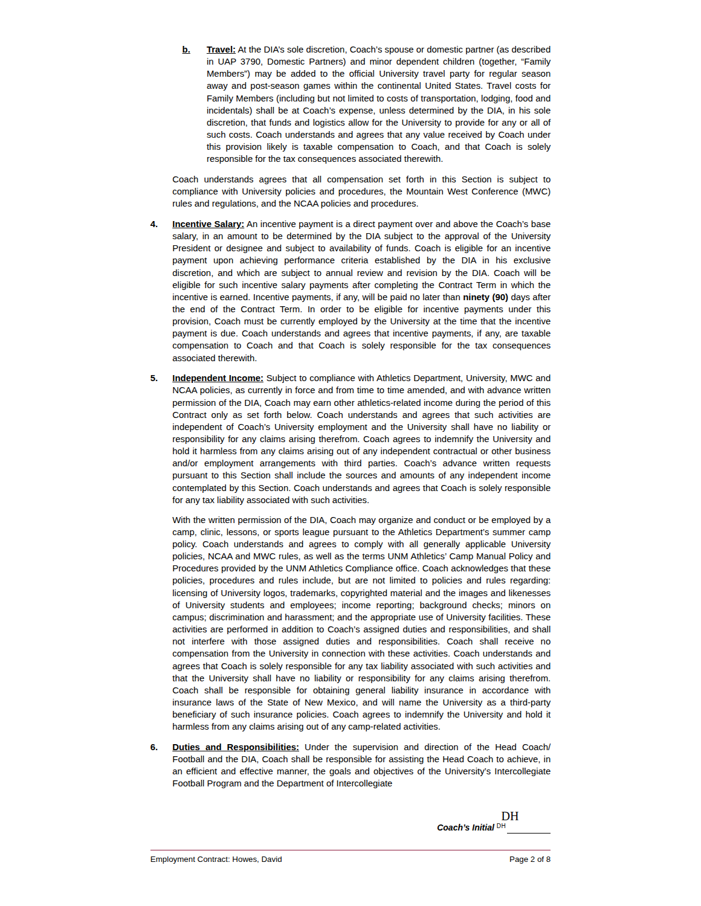b.
Travel: At the DIA’s sole discretion, Coach’s spouse or domestic partner (as described in UAP 3790, Domestic Partners) and minor dependent children (together, “Family Members”) may be added to the official University travel party for regular season away and post-season games within the continental United States. Travel costs for Family Members (including but not limited to costs of transportation, lodging, food and incidentals) shall be at Coach’s expense, unless determined by the DIA, in his sole discretion, that funds and logistics allow for the University to provide for any or all of such costs. Coach understands and agrees that any value received by Coach under this provision likely is taxable compensation to Coach, and that Coach is solely responsible for the tax consequences associated therewith.
Coach understands agrees that all compensation set forth in this Section is subject to compliance with University policies and procedures, the Mountain West Conference (MWC) rules and regulations, and the NCAA policies and procedures.
4.
Incentive Salary: An incentive payment is a direct payment over and above the Coach’s base salary, in an amount to be determined by the DIA subject to the approval of the University President or designee and subject to availability of funds. Coach is eligible for an incentive payment upon achieving performance criteria established by the DIA in his exclusive discretion, and which are subject to annual review and revision by the DIA. Coach will be eligible for such incentive salary payments after completing the Contract Term in which the incentive is earned. Incentive payments, if any, will be paid no later than ninety (90) days after the end of the Contract Term. In order to be eligible for incentive payments under this provision, Coach must be currently employed by the University at the time that the incentive payment is due. Coach understands and agrees that incentive payments, if any, are taxable compensation to Coach and that Coach is solely responsible for the tax consequences associated therewith.
5.
Independent Income: Subject to compliance with Athletics Department, University, MWC and NCAA policies, as currently in force and from time to time amended, and with advance written permission of the DIA, Coach may earn other athletics-related income during the period of this Contract only as set forth below. Coach understands and agrees that such activities are independent of Coach’s University employment and the University shall have no liability or responsibility for any claims arising therefrom. Coach agrees to indemnify the University and hold it harmless from any claims arising out of any independent contractual or other business and/or employment arrangements with third parties. Coach’s advance written requests pursuant to this Section shall include the sources and amounts of any independent income contemplated by this Section. Coach understands and agrees that Coach is solely responsible for any tax liability associated with such activities.
With the written permission of the DIA, Coach may organize and conduct or be employed by a camp, clinic, lessons, or sports league pursuant to the Athletics Department’s summer camp policy. Coach understands and agrees to comply with all generally applicable University policies, NCAA and MWC rules, as well as the terms UNM Athletics’ Camp Manual Policy and Procedures provided by the UNM Athletics Compliance office. Coach acknowledges that these policies, procedures and rules include, but are not limited to policies and rules regarding: licensing of University logos, trademarks, copyrighted material and the images and likenesses of University students and employees; income reporting; background checks; minors on campus; discrimination and harassment; and the appropriate use of University facilities. These activities are performed in addition to Coach’s assigned duties and responsibilities, and shall not interfere with those assigned duties and responsibilities. Coach shall receive no compensation from the University in connection with these activities. Coach understands and agrees that Coach is solely responsible for any tax liability associated with such activities and that the University shall have no liability or responsibility for any claims arising therefrom. Coach shall be responsible for obtaining general liability insurance in accordance with insurance laws of the State of New Mexico, and will name the University as a third-party beneficiary of such insurance policies. Coach agrees to indemnify the University and hold it harmless from any claims arising out of any camp-related activities.
6.
Duties and Responsibilities: Under the supervision and direction of the Head Coach/ Football and the DIA, Coach shall be responsible for assisting the Head Coach to achieve, in an efficient and effective manner, the goals and objectives of the University’s Intercollegiate Football Program and the Department of Intercollegiate
DH Coach’s Initial DH
Employment Contract: Howes, David
Page 2 of 8